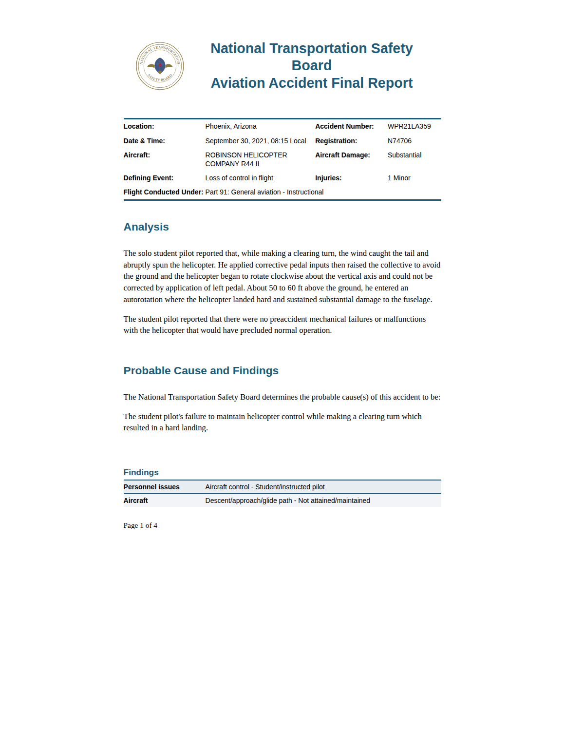NATIONAL TRANSPORTATION SAFETY BOARD
National Transportation Safety Board
Aviation Accident Final Report
| Location: | Phoenix, Arizona | Accident Number: | WPR21LA359 |
| Date & Time: | September 30, 2021, 08:15 Local | Registration: | N74706 |
| Aircraft: | ROBINSON HELICOPTER COMPANY R44 II | Aircraft Damage: | Substantial |
| Defining Event: | Loss of control in flight | Injuries: | 1 Minor |
| Flight Conducted Under: | Part 91: General aviation - Instructional |
Analysis
The solo student pilot reported that, while making a clearing turn, the wind caught the tail and abruptly spun the helicopter. He applied corrective pedal inputs then raised the collective to avoid the ground and the helicopter began to rotate clockwise about the vertical axis and could not be corrected by application of left pedal. About 50 to 60 ft above the ground, he entered an autorotation where the helicopter landed hard and sustained substantial damage to the fuselage.
The student pilot reported that there were no preaccident mechanical failures or malfunctions with the helicopter that would have precluded normal operation.
Probable Cause and Findings
The National Transportation Safety Board determines the probable cause(s) of this accident to be:
The student pilot's failure to maintain helicopter control while making a clearing turn which resulted in a hard landing.
Findings
| Personnel issues | Aircraft control - Student/instructed pilot |
| Aircraft | Descent/approach/glide path - Not attained/maintained |
Page 1 of 4